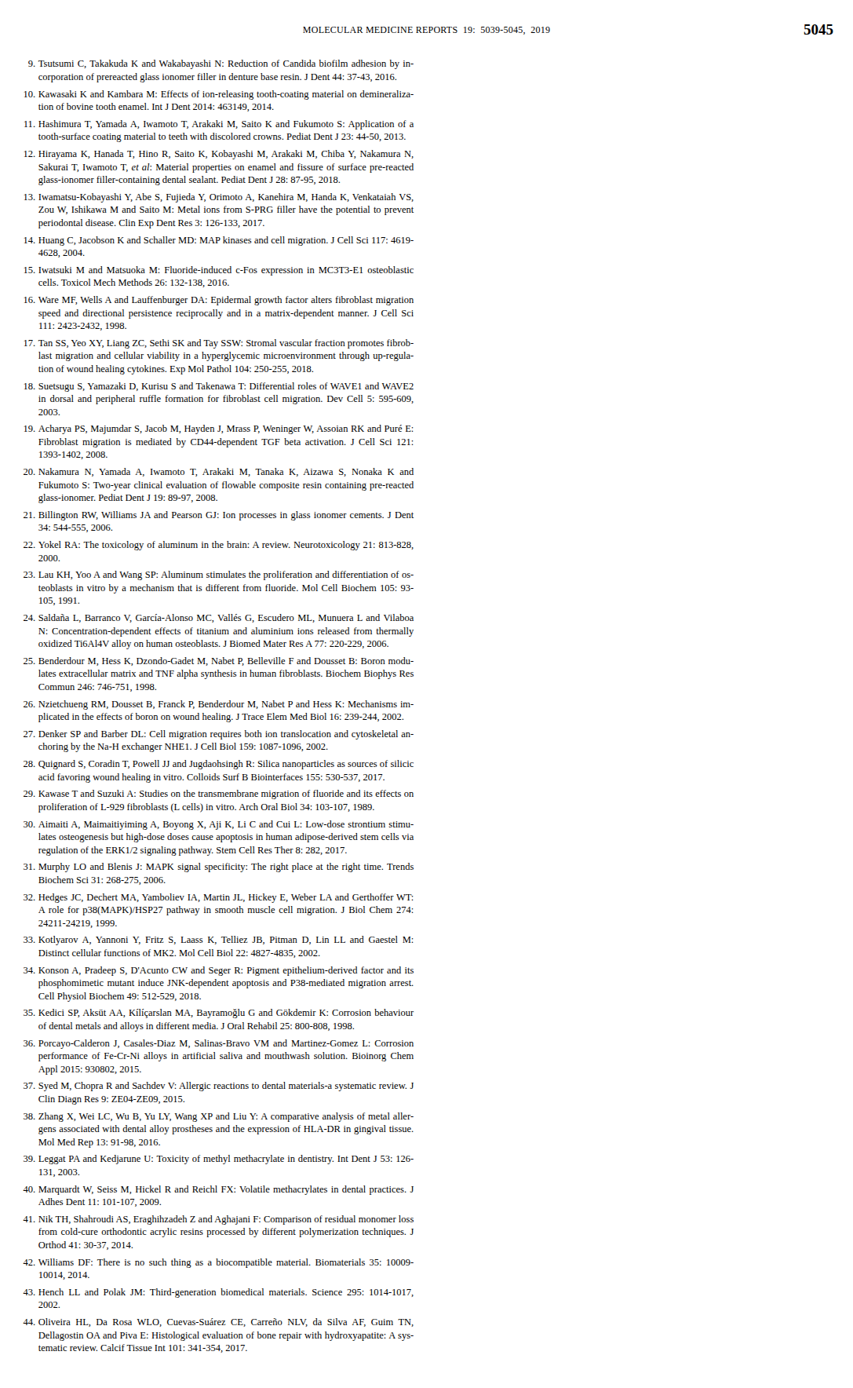MOLECULAR MEDICINE REPORTS 19: 5039-5045, 2019 5045
Tsutsumi C, Takakuda K and Wakabayashi N: Reduction of Candida biofilm adhesion by incorporation of prereacted glass ionomer filler in denture base resin. J Dent 44: 37-43, 2016.
Kawasaki K and Kambara M: Effects of ion-releasing tooth-coating material on demineralization of bovine tooth enamel. Int J Dent 2014: 463149, 2014.
Hashimura T, Yamada A, Iwamoto T, Arakaki M, Saito K and Fukumoto S: Application of a tooth-surface coating material to teeth with discolored crowns. Pediat Dent J 23: 44-50, 2013.
Hirayama K, Hanada T, Hino R, Saito K, Kobayashi M, Arakaki M, Chiba Y, Nakamura N, Sakurai T, Iwamoto T, et al: Material properties on enamel and fissure of surface pre-reacted glass-ionomer filler-containing dental sealant. Pediat Dent J 28: 87-95, 2018.
Iwamatsu-Kobayashi Y, Abe S, Fujieda Y, Orimoto A, Kanehira M, Handa K, Venkataiah VS, Zou W, Ishikawa M and Saito M: Metal ions from S-PRG filler have the potential to prevent periodontal disease. Clin Exp Dent Res 3: 126-133, 2017.
Huang C, Jacobson K and Schaller MD: MAP kinases and cell migration. J Cell Sci 117: 4619-4628, 2004.
Iwatsuki M and Matsuoka M: Fluoride-induced c-Fos expression in MC3T3-E1 osteoblastic cells. Toxicol Mech Methods 26: 132-138, 2016.
Ware MF, Wells A and Lauffenburger DA: Epidermal growth factor alters fibroblast migration speed and directional persistence reciprocally and in a matrix-dependent manner. J Cell Sci 111: 2423-2432, 1998.
Tan SS, Yeo XY, Liang ZC, Sethi SK and Tay SSW: Stromal vascular fraction promotes fibroblast migration and cellular viability in a hyperglycemic microenvironment through up-regulation of wound healing cytokines. Exp Mol Pathol 104: 250-255, 2018.
Suetsugu S, Yamazaki D, Kurisu S and Takenawa T: Differential roles of WAVE1 and WAVE2 in dorsal and peripheral ruffle formation for fibroblast cell migration. Dev Cell 5: 595-609, 2003.
Acharya PS, Majumdar S, Jacob M, Hayden J, Mrass P, Weninger W, Assoian RK and Puré E: Fibroblast migration is mediated by CD44-dependent TGF beta activation. J Cell Sci 121: 1393-1402, 2008.
Nakamura N, Yamada A, Iwamoto T, Arakaki M, Tanaka K, Aizawa S, Nonaka K and Fukumoto S: Two-year clinical evaluation of flowable composite resin containing pre-reacted glass-ionomer. Pediat Dent J 19: 89-97, 2008.
Billington RW, Williams JA and Pearson GJ: Ion processes in glass ionomer cements. J Dent 34: 544-555, 2006.
Yokel RA: The toxicology of aluminum in the brain: A review. Neurotoxicology 21: 813-828, 2000.
Lau KH, Yoo A and Wang SP: Aluminum stimulates the proliferation and differentiation of osteoblasts in vitro by a mechanism that is different from fluoride. Mol Cell Biochem 105: 93-105, 1991.
Saldaña L, Barranco V, García-Alonso MC, Vallés G, Escudero ML, Munuera L and Vilaboa N: Concentration-dependent effects of titanium and aluminium ions released from thermally oxidized Ti6Al4V alloy on human osteoblasts. J Biomed Mater Res A 77: 220-229, 2006.
Benderdour M, Hess K, Dzondo-Gadet M, Nabet P, Belleville F and Dousset B: Boron modulates extracellular matrix and TNF alpha synthesis in human fibroblasts. Biochem Biophys Res Commun 246: 746-751, 1998.
Nzietchueng RM, Dousset B, Franck P, Benderdour M, Nabet P and Hess K: Mechanisms implicated in the effects of boron on wound healing. J Trace Elem Med Biol 16: 239-244, 2002.
Denker SP and Barber DL: Cell migration requires both ion translocation and cytoskeletal anchoring by the Na-H exchanger NHE1. J Cell Biol 159: 1087-1096, 2002.
Quignard S, Coradin T, Powell JJ and Jugdaohsingh R: Silica nanoparticles as sources of silicic acid favoring wound healing in vitro. Colloids Surf B Biointerfaces 155: 530-537, 2017.
Kawase T and Suzuki A: Studies on the transmembrane migration of fluoride and its effects on proliferation of L-929 fibroblasts (L cells) in vitro. Arch Oral Biol 34: 103-107, 1989.
Aimaiti A, Maimaitiyiming A, Boyong X, Aji K, Li C and Cui L: Low-dose strontium stimulates osteogenesis but high-dose doses cause apoptosis in human adipose-derived stem cells via regulation of the ERK1/2 signaling pathway. Stem Cell Res Ther 8: 282, 2017.
Murphy LO and Blenis J: MAPK signal specificity: The right place at the right time. Trends Biochem Sci 31: 268-275, 2006.
Hedges JC, Dechert MA, Yamboliev IA, Martin JL, Hickey E, Weber LA and Gerthoffer WT: A role for p38(MAPK)/HSP27 pathway in smooth muscle cell migration. J Biol Chem 274: 24211-24219, 1999.
Kotlyarov A, Yannoni Y, Fritz S, Laass K, Telliez JB, Pitman D, Lin LL and Gaestel M: Distinct cellular functions of MK2. Mol Cell Biol 22: 4827-4835, 2002.
Konson A, Pradeep S, D'Acunto CW and Seger R: Pigment epithelium-derived factor and its phosphomimetic mutant induce JNK-dependent apoptosis and P38-mediated migration arrest. Cell Physiol Biochem 49: 512-529, 2018.
Kedici SP, Aksüt AA, Kílíçarslan MA, Bayramoğlu G and Gökdemir K: Corrosion behaviour of dental metals and alloys in different media. J Oral Rehabil 25: 800-808, 1998.
Porcayo-Calderon J, Casales-Diaz M, Salinas-Bravo VM and Martinez-Gomez L: Corrosion performance of Fe-Cr-Ni alloys in artificial saliva and mouthwash solution. Bioinorg Chem Appl 2015: 930802, 2015.
Syed M, Chopra R and Sachdev V: Allergic reactions to dental materials-a systematic review. J Clin Diagn Res 9: ZE04-ZE09, 2015.
Zhang X, Wei LC, Wu B, Yu LY, Wang XP and Liu Y: A comparative analysis of metal allergens associated with dental alloy prostheses and the expression of HLA-DR in gingival tissue. Mol Med Rep 13: 91-98, 2016.
Leggat PA and Kedjarune U: Toxicity of methyl methacrylate in dentistry. Int Dent J 53: 126-131, 2003.
Marquardt W, Seiss M, Hickel R and Reichl FX: Volatile methacrylates in dental practices. J Adhes Dent 11: 101-107, 2009.
Nik TH, Shahroudi AS, Eraghihzadeh Z and Aghajani F: Comparison of residual monomer loss from cold-cure orthodontic acrylic resins processed by different polymerization techniques. J Orthod 41: 30-37, 2014.
Williams DF: There is no such thing as a biocompatible material. Biomaterials 35: 10009-10014, 2014.
Hench LL and Polak JM: Third-generation biomedical materials. Science 295: 1014-1017, 2002.
Oliveira HL, Da Rosa WLO, Cuevas-Suárez CE, Carreño NLV, da Silva AF, Guim TN, Dellagostin OA and Piva E: Histological evaluation of bone repair with hydroxyapatite: A systematic review. Calcif Tissue Int 101: 341-354, 2017.